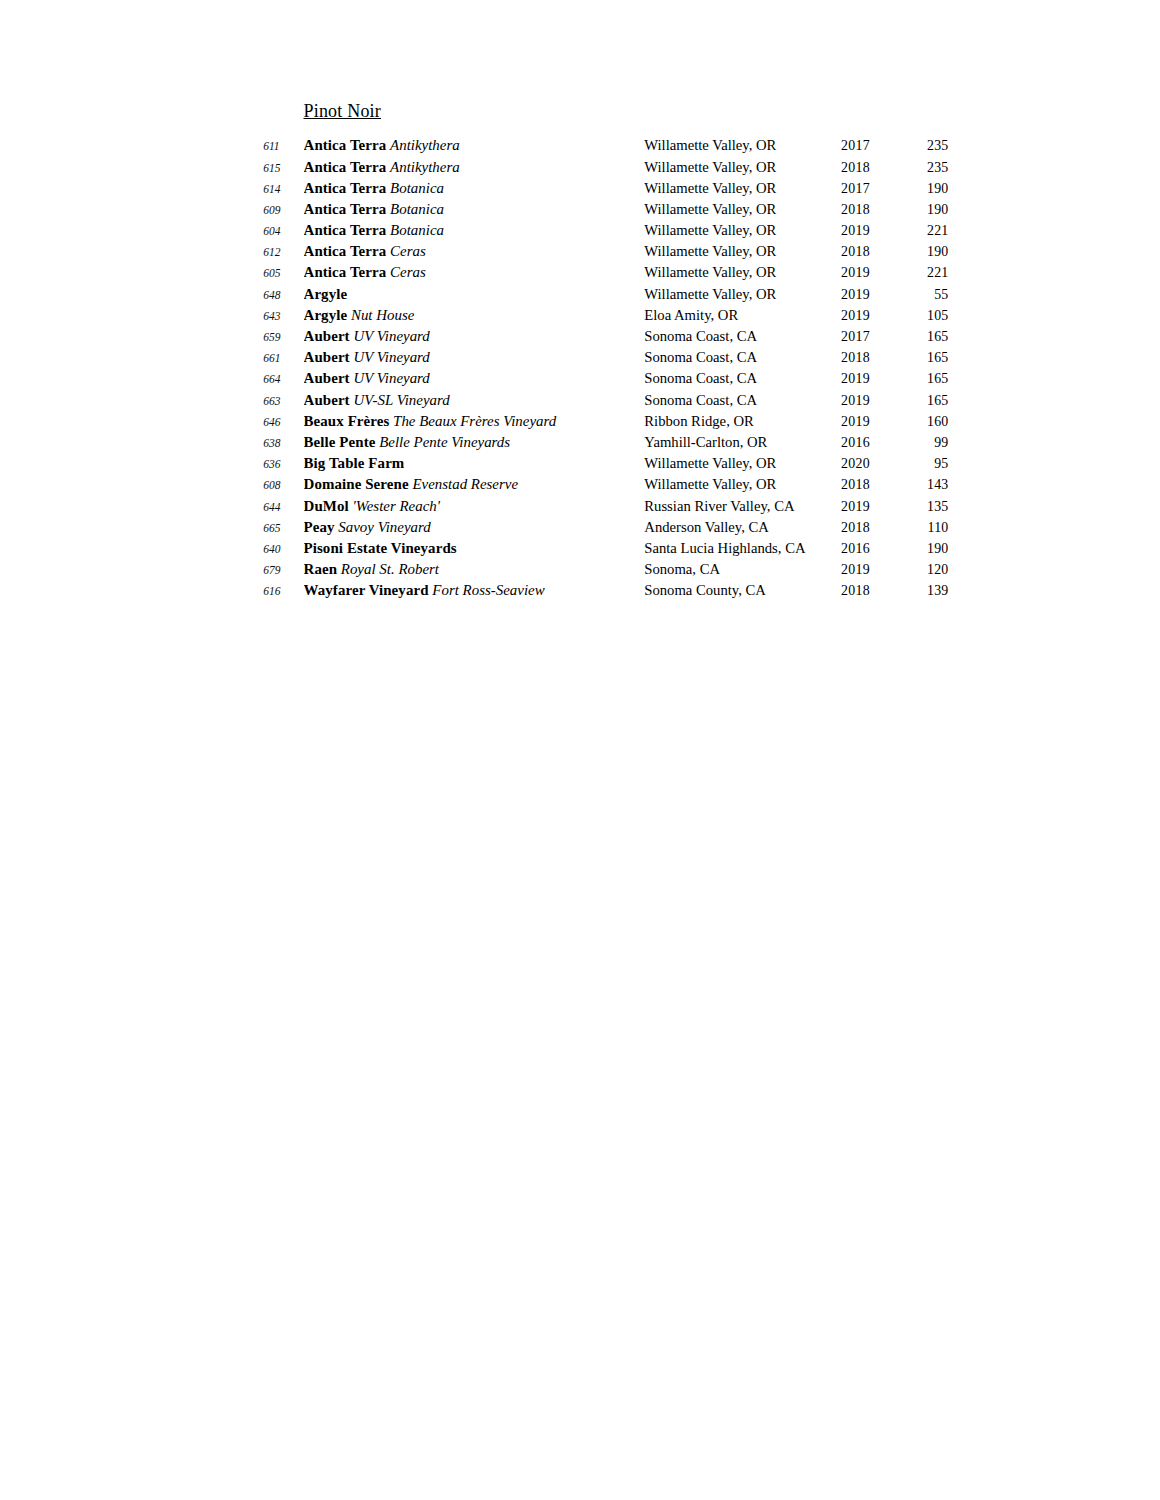Pinot Noir
| 611 | Antica Terra Antikythera | Willamette Valley, OR | 2017 | 235 |
| 615 | Antica Terra Antikythera | Willamette Valley, OR | 2018 | 235 |
| 614 | Antica Terra Botanica | Willamette Valley, OR | 2017 | 190 |
| 609 | Antica Terra Botanica | Willamette Valley, OR | 2018 | 190 |
| 604 | Antica Terra Botanica | Willamette Valley, OR | 2019 | 221 |
| 612 | Antica Terra Ceras | Willamette Valley, OR | 2018 | 190 |
| 605 | Antica Terra Ceras | Willamette Valley, OR | 2019 | 221 |
| 648 | Argyle | Willamette Valley, OR | 2019 | 55 |
| 643 | Argyle Nut House | Eloa Amity, OR | 2019 | 105 |
| 659 | Aubert UV Vineyard | Sonoma Coast, CA | 2017 | 165 |
| 661 | Aubert UV Vineyard | Sonoma Coast, CA | 2018 | 165 |
| 664 | Aubert UV Vineyard | Sonoma Coast, CA | 2019 | 165 |
| 663 | Aubert UV-SL Vineyard | Sonoma Coast, CA | 2019 | 165 |
| 646 | Beaux Frères The Beaux Frères Vineyard | Ribbon Ridge, OR | 2019 | 160 |
| 638 | Belle Pente Belle Pente Vineyards | Yamhill-Carlton, OR | 2016 | 99 |
| 636 | Big Table Farm | Willamette Valley, OR | 2020 | 95 |
| 608 | Domaine Serene Evenstad Reserve | Willamette Valley, OR | 2018 | 143 |
| 644 | DuMol 'Wester Reach' | Russian River Valley, CA | 2019 | 135 |
| 665 | Peay Savoy Vineyard | Anderson Valley, CA | 2018 | 110 |
| 640 | Pisoni Estate Vineyards | Santa Lucia Highlands, CA | 2016 | 190 |
| 679 | Raen Royal St. Robert | Sonoma, CA | 2019 | 120 |
| 616 | Wayfarer Vineyard Fort Ross-Seaview | Sonoma County, CA | 2018 | 139 |